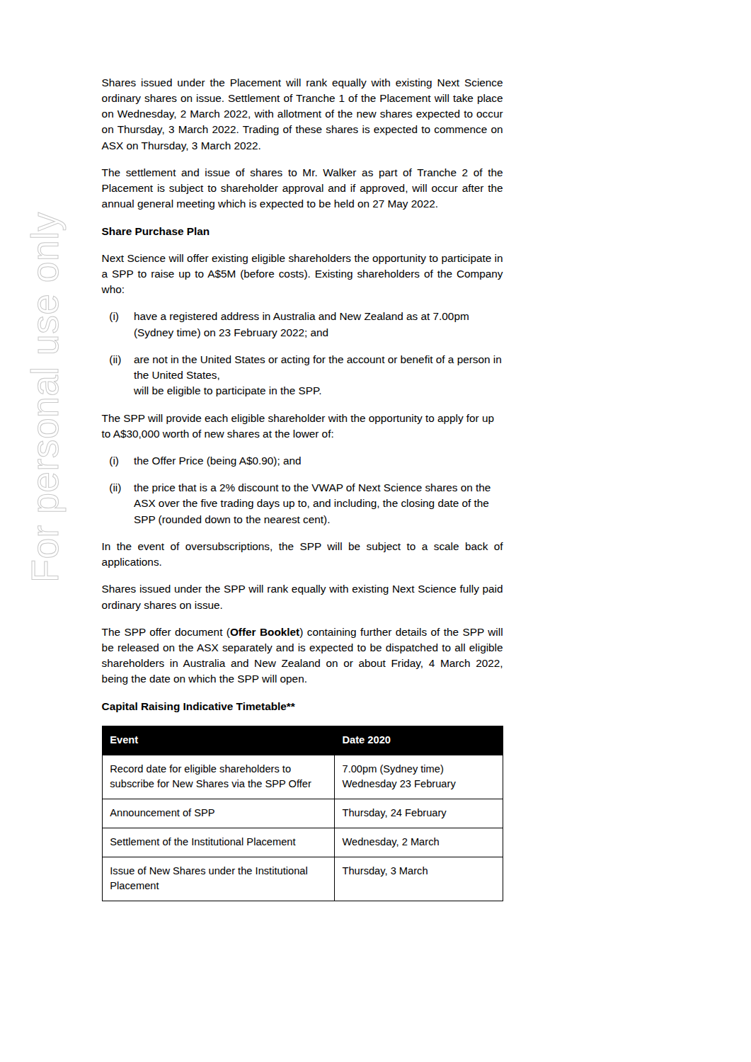For personal use only
Shares issued under the Placement will rank equally with existing Next Science ordinary shares on issue. Settlement of Tranche 1 of the Placement will take place on Wednesday, 2 March 2022, with allotment of the new shares expected to occur on Thursday, 3 March 2022. Trading of these shares is expected to commence on ASX on Thursday, 3 March 2022.
The settlement and issue of shares to Mr. Walker as part of Tranche 2 of the Placement is subject to shareholder approval and if approved, will occur after the annual general meeting which is expected to be held on 27 May 2022.
Share Purchase Plan
Next Science will offer existing eligible shareholders the opportunity to participate in a SPP to raise up to A$5M (before costs). Existing shareholders of the Company who:
have a registered address in Australia and New Zealand as at 7.00pm (Sydney time) on 23 February 2022; and
are not in the United States or acting for the account or benefit of a person in the United States,
will be eligible to participate in the SPP.
The SPP will provide each eligible shareholder with the opportunity to apply for up to A$30,000 worth of new shares at the lower of:
the Offer Price (being A$0.90); and
the price that is a 2% discount to the VWAP of Next Science shares on the ASX over the five trading days up to, and including, the closing date of the SPP (rounded down to the nearest cent).
In the event of oversubscriptions, the SPP will be subject to a scale back of applications.
Shares issued under the SPP will rank equally with existing Next Science fully paid ordinary shares on issue.
The SPP offer document (Offer Booklet) containing further details of the SPP will be released on the ASX separately and is expected to be dispatched to all eligible shareholders in Australia and New Zealand on or about Friday, 4 March 2022, being the date on which the SPP will open.
Capital Raising Indicative Timetable**
| Event | Date 2020 |
| --- | --- |
| Record date for eligible shareholders to subscribe for New Shares via the SPP Offer | 7.00pm (Sydney time) Wednesday 23 February |
| Announcement of SPP | Thursday, 24 February |
| Settlement of the Institutional Placement | Wednesday, 2 March |
| Issue of New Shares under the Institutional Placement | Thursday, 3 March |